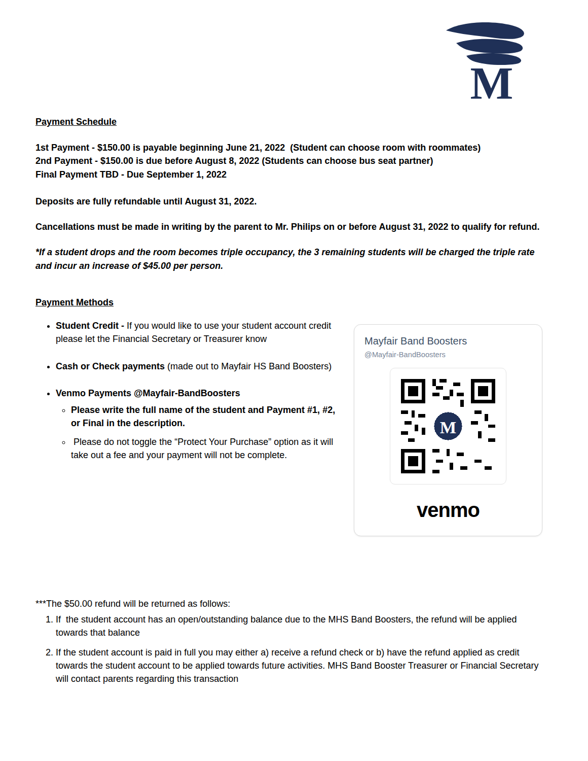Payment Schedule
1st Payment - $150.00 is payable beginning June 21, 2022 (Student can choose room with roommates)
2nd Payment - $150.00 is due before August 8, 2022 (Students can choose bus seat partner)
Final Payment TBD - Due September 1, 2022
Deposits are fully refundable until August 31, 2022.
Cancellations must be made in writing by the parent to Mr. Philips on or before August 31, 2022 to qualify for refund.
*If a student drops and the room becomes triple occupancy, the 3 remaining students will be charged the triple rate and incur an increase of $45.00 per person.
Payment Methods
Student Credit - If you would like to use your student account credit please let the Financial Secretary or Treasurer know
Cash or Check payments (made out to Mayfair HS Band Boosters)
Venmo Payments @Mayfair-BandBoosters
Please write the full name of the student and Payment #1, #2, or Final in the description.
Please do not toggle the “Protect Your Purchase” option as it will take out a fee and your payment will not be complete.
Mayfair Band Boosters
@Mayfair-BandBoosters
venmo
***The $50.00 refund will be returned as follows:
If the student account has an open/outstanding balance due to the MHS Band Boosters, the refund will be applied towards that balance
If the student account is paid in full you may either a) receive a refund check or b) have the refund applied as credit towards the student account to be applied towards future activities. MHS Band Booster Treasurer or Financial Secretary will contact parents regarding this transaction